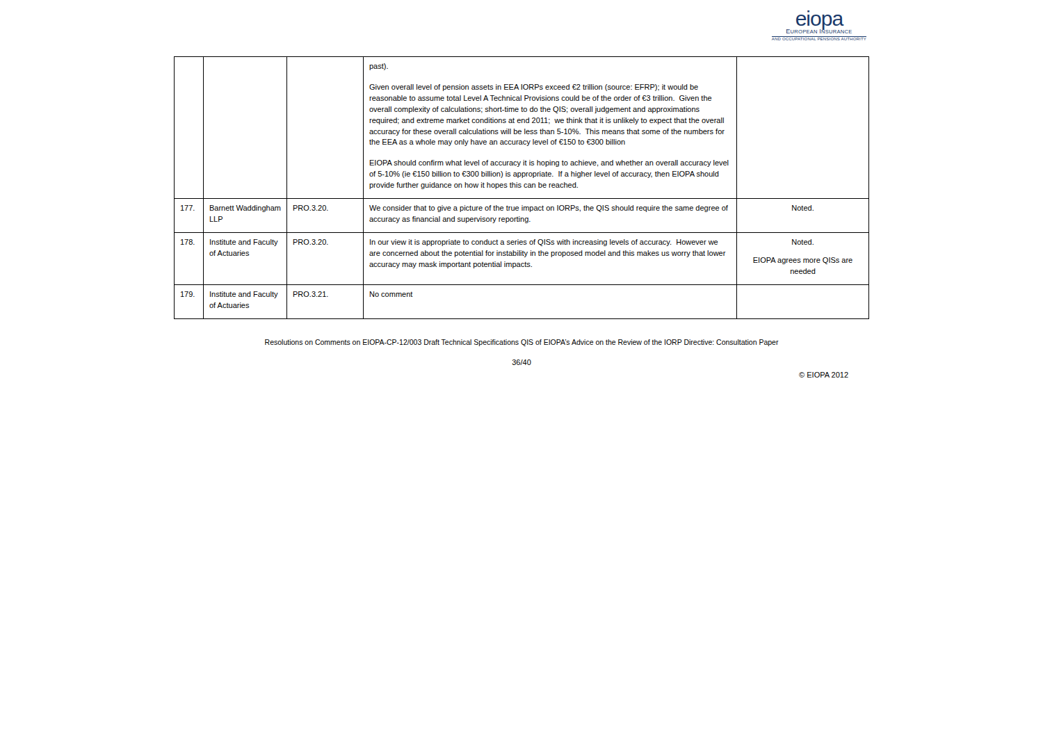eiopa
EUROPEAN INSURANCE
AND OCCUPATIONAL PENSIONS AUTHORITY
| | | | past). Given overall level of pension assets in EEA IORPs exceed €2 trillion (source: EFRP); it would be reasonable to assume total Level A Technical Provisions could be of the order of €3 trillion. Given the overall complexity of calculations; short-time to do the QIS; overall judgement and approximations required; and extreme market conditions at end 2011; we think that it is unlikely to expect that the overall accuracy for these overall calculations will be less than 5-10%. This means that some of the numbers for the EEA as a whole may only have an accuracy level of €150 to €300 billion EIOPA should confirm what level of accuracy it is hoping to achieve, and whether an overall accuracy level of 5-10% (ie €150 billion to €300 billion) is appropriate. If a higher level of accuracy, then EIOPA should provide further guidance on how it hopes this can be reached. | |
| 177. | Barnett Waddingham LLP | PRO.3.20. | We consider that to give a picture of the true impact on IORPs, the QIS should require the same degree of accuracy as financial and supervisory reporting. | Noted. |
| 178. | Institute and Faculty of Actuaries | PRO.3.20. | In our view it is appropriate to conduct a series of QISs with increasing levels of accuracy. However we are concerned about the potential for instability in the proposed model and this makes us worry that lower accuracy may mask important potential impacts. | Noted. EIOPA agrees more QISs are needed |
| 179. | Institute and Faculty of Actuaries | PRO.3.21. | No comment | |
Resolutions on Comments on EIOPA-CP-12/003 Draft Technical Specifications QIS of EIOPA’s Advice on the Review of the IORP Directive: Consultation Paper
36/40
© EIOPA 2012